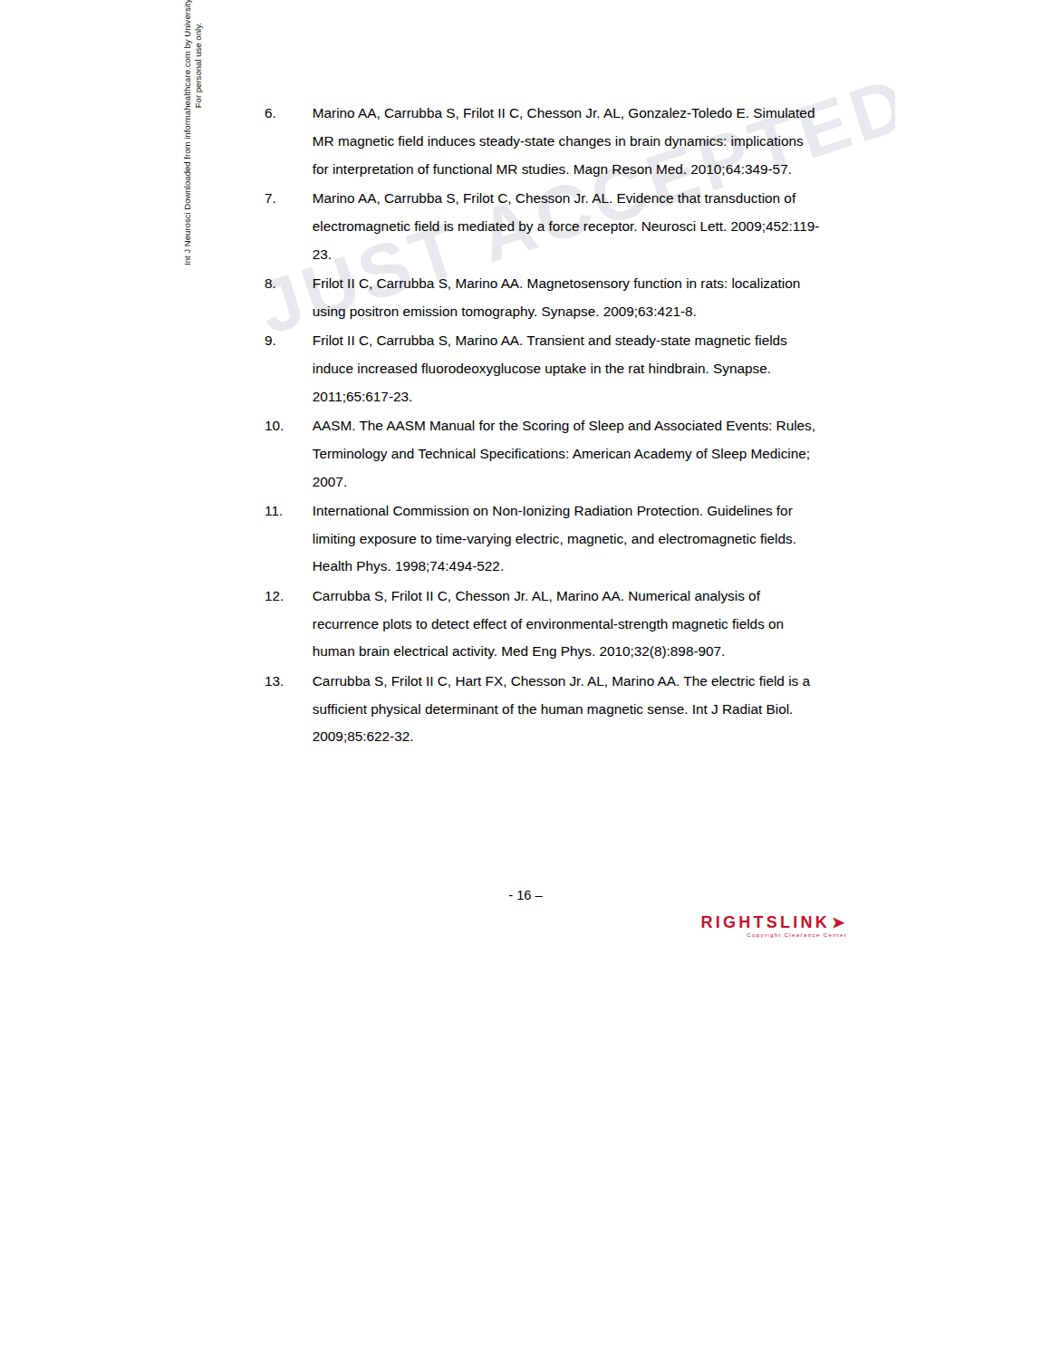Int J Neurosci Downloaded from informahealthcare.com by University of Bristol on 07/29/11 For personal use only.
JUST ACCEPTED
6. Marino AA, Carrubba S, Frilot II C, Chesson Jr. AL, Gonzalez-Toledo E. Simulated MR magnetic field induces steady-state changes in brain dynamics: implications for interpretation of functional MR studies. Magn Reson Med. 2010;64:349-57.
7. Marino AA, Carrubba S, Frilot C, Chesson Jr. AL. Evidence that transduction of electromagnetic field is mediated by a force receptor. Neurosci Lett. 2009;452:119-23.
8. Frilot II C, Carrubba S, Marino AA. Magnetosensory function in rats: localization using positron emission tomography. Synapse. 2009;63:421-8.
9. Frilot II C, Carrubba S, Marino AA. Transient and steady-state magnetic fields induce increased fluorodeoxyglucose uptake in the rat hindbrain. Synapse. 2011;65:617-23.
10. AASM. The AASM Manual for the Scoring of Sleep and Associated Events: Rules, Terminology and Technical Specifications: American Academy of Sleep Medicine; 2007.
11. International Commission on Non-Ionizing Radiation Protection. Guidelines for limiting exposure to time-varying electric, magnetic, and electromagnetic fields. Health Phys. 1998;74:494-522.
12. Carrubba S, Frilot II C, Chesson Jr. AL, Marino AA. Numerical analysis of recurrence plots to detect effect of environmental-strength magnetic fields on human brain electrical activity. Med Eng Phys. 2010;32(8):898-907.
13. Carrubba S, Frilot II C, Hart FX, Chesson Jr. AL, Marino AA. The electric field is a sufficient physical determinant of the human magnetic sense. Int J Radiat Biol. 2009;85:622-32.
- 16 –
RIGHTSLINK➤
Copyright Clearance Center